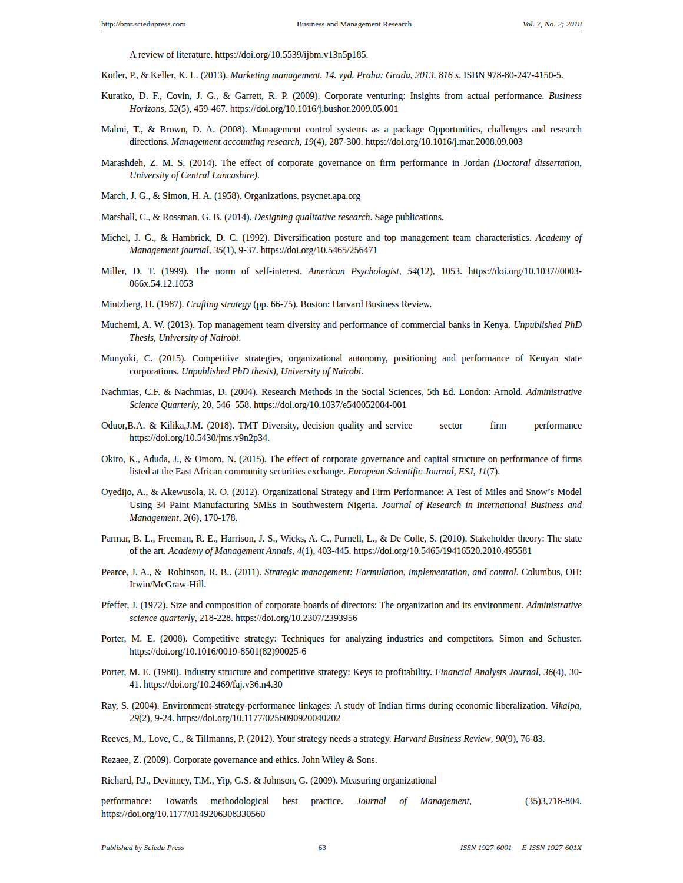http://bmr.sciedupress.com Business and Management Research Vol. 7, No. 2; 2018
A review of literature. https://doi.org/10.5539/ijbm.v13n5p185.
Kotler, P., & Keller, K. L. (2013). Marketing management. 14. vyd. Praha: Grada, 2013. 816 s. ISBN 978-80-247-4150-5.
Kuratko, D. F., Covin, J. G., & Garrett, R. P. (2009). Corporate venturing: Insights from actual performance. Business Horizons, 52(5), 459-467. https://doi.org/10.1016/j.bushor.2009.05.001
Malmi, T., & Brown, D. A. (2008). Management control systems as a package Opportunities, challenges and research directions. Management accounting research, 19(4), 287-300. https://doi.org/10.1016/j.mar.2008.09.003
Marashdeh, Z. M. S. (2014). The effect of corporate governance on firm performance in Jordan (Doctoral dissertation, University of Central Lancashire).
March, J. G., & Simon, H. A. (1958). Organizations. psycnet.apa.org
Marshall, C., & Rossman, G. B. (2014). Designing qualitative research. Sage publications.
Michel, J. G., & Hambrick, D. C. (1992). Diversification posture and top management team characteristics. Academy of Management journal, 35(1), 9-37. https://doi.org/10.5465/256471
Miller, D. T. (1999). The norm of self-interest. American Psychologist, 54(12), 1053. https://doi.org/10.1037//0003-066x.54.12.1053
Mintzberg, H. (1987). Crafting strategy (pp. 66-75). Boston: Harvard Business Review.
Muchemi, A. W. (2013). Top management team diversity and performance of commercial banks in Kenya. Unpublished PhD Thesis, University of Nairobi.
Munyoki, C. (2015). Competitive strategies, organizational autonomy, positioning and performance of Kenyan state corporations. Unpublished PhD thesis), University of Nairobi.
Nachmias, C.F. & Nachmias, D. (2004). Research Methods in the Social Sciences, 5th Ed. London: Arnold. Administrative Science Quarterly, 20, 546–558. https://doi.org/10.1037/e540052004-001
Oduor,B.A. & Kilika,J.M. (2018). TMT Diversity, decision quality and service sector firm performance https://doi.org/10.5430/jms.v9n2p34.
Okiro, K., Aduda, J., & Omoro, N. (2015). The effect of corporate governance and capital structure on performance of firms listed at the East African community securities exchange. European Scientific Journal, ESJ, 11(7).
Oyedijo, A., & Akewusola, R. O. (2012). Organizational Strategy and Firm Performance: A Test of Miles and Snowʼs Model Using 34 Paint Manufacturing SMEs in Southwestern Nigeria. Journal of Research in International Business and Management, 2(6), 170-178.
Parmar, B. L., Freeman, R. E., Harrison, J. S., Wicks, A. C., Purnell, L., & De Colle, S. (2010). Stakeholder theory: The state of the art. Academy of Management Annals, 4(1), 403-445. https://doi.org/10.5465/19416520.2010.495581
Pearce, J. A., & Robinson, R. B.. (2011). Strategic management: Formulation, implementation, and control. Columbus, OH: Irwin/McGraw-Hill.
Pfeffer, J. (1972). Size and composition of corporate boards of directors: The organization and its environment. Administrative science quarterly, 218-228. https://doi.org/10.2307/2393956
Porter, M. E. (2008). Competitive strategy: Techniques for analyzing industries and competitors. Simon and Schuster. https://doi.org/10.1016/0019-8501(82)90025-6
Porter, M. E. (1980). Industry structure and competitive strategy: Keys to profitability. Financial Analysts Journal, 36(4), 30-41. https://doi.org/10.2469/faj.v36.n4.30
Ray, S. (2004). Environment-strategy-performance linkages: A study of Indian firms during economic liberalization. Vikalpa, 29(2), 9-24. https://doi.org/10.1177/0256090920040202
Reeves, M., Love, C., & Tillmanns, P. (2012). Your strategy needs a strategy. Harvard Business Review, 90(9), 76-83.
Rezaee, Z. (2009). Corporate governance and ethics. John Wiley & Sons.
Richard, P.J., Devinney, T.M., Yip, G.S. & Johnson, G. (2009). Measuring organizational
performance: Towards methodological best practice. Journal of Management, (35)3,718-804. https://doi.org/10.1177/0149206308330560
Published by Sciedu Press 63 ISSN 1927-6001 E-ISSN 1927-601X